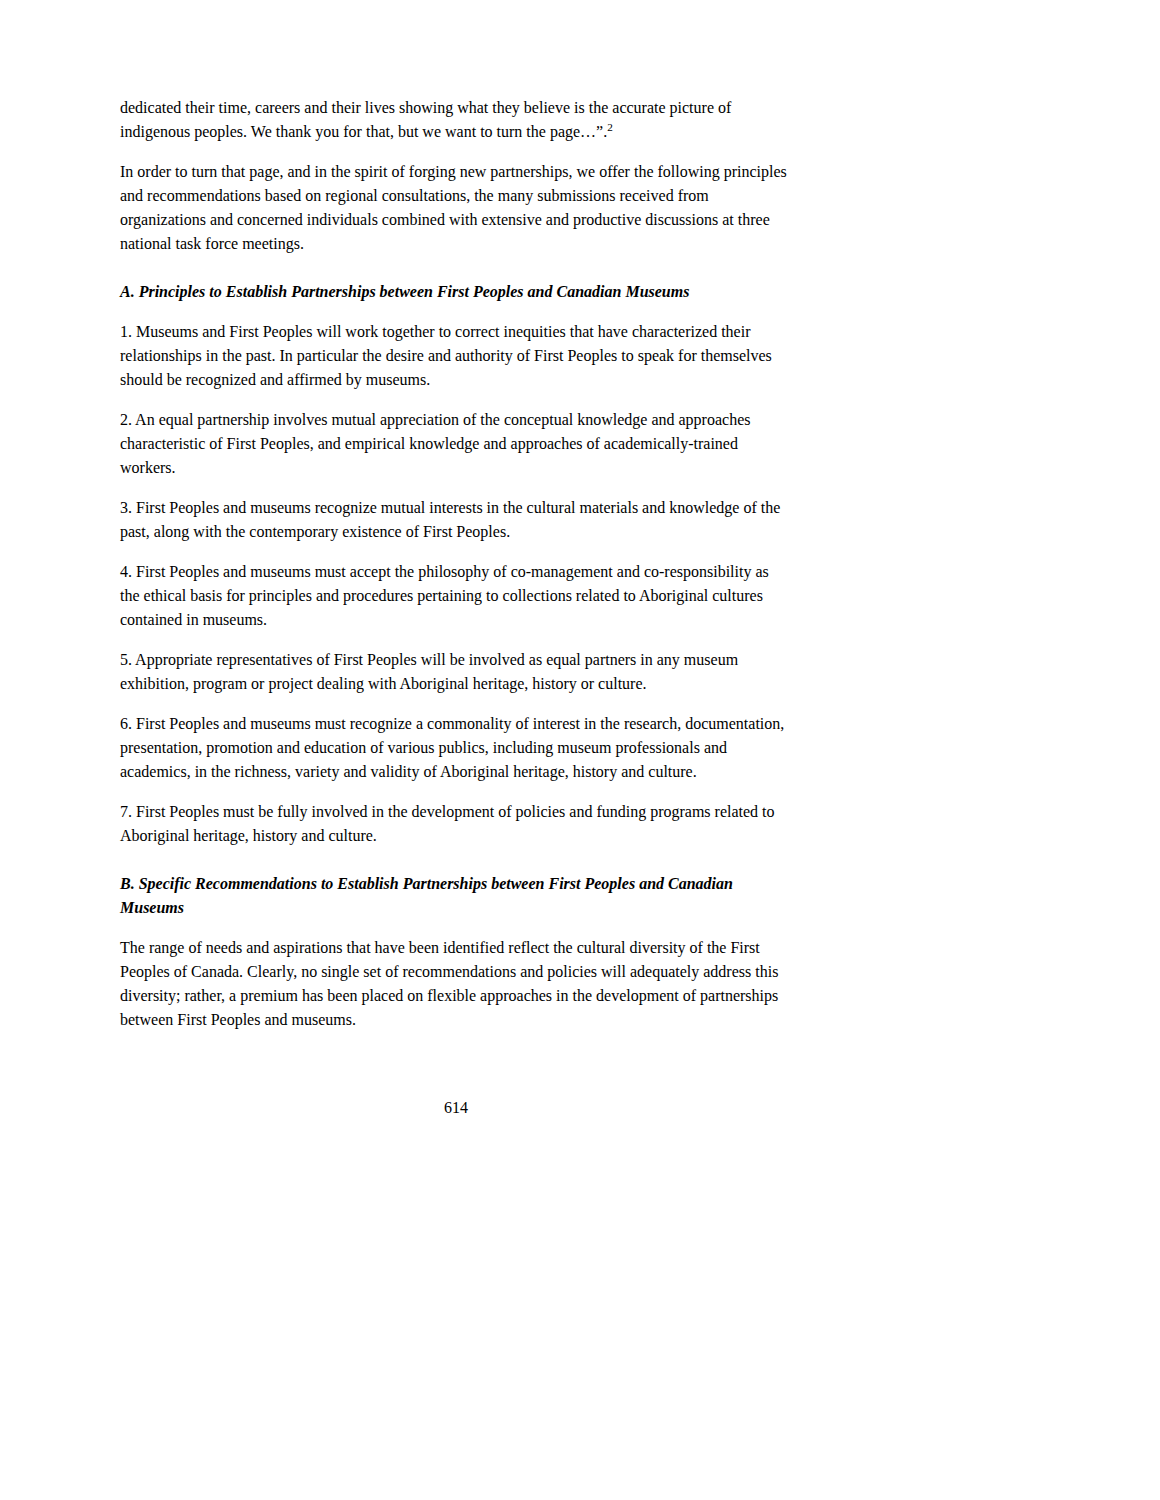dedicated their time, careers and their lives showing what they believe is the accurate picture of indigenous peoples. We thank you for that, but we want to turn the page…”.2
In order to turn that page, and in the spirit of forging new partnerships, we offer the following principles and recommendations based on regional consultations, the many submissions received from organizations and concerned individuals combined with extensive and productive discussions at three national task force meetings.
A. Principles to Establish Partnerships between First Peoples and Canadian Museums
1. Museums and First Peoples will work together to correct inequities that have characterized their relationships in the past. In particular the desire and authority of First Peoples to speak for themselves should be recognized and affirmed by museums.
2. An equal partnership involves mutual appreciation of the conceptual knowledge and approaches characteristic of First Peoples, and empirical knowledge and approaches of academically-trained workers.
3. First Peoples and museums recognize mutual interests in the cultural materials and knowledge of the past, along with the contemporary existence of First Peoples.
4. First Peoples and museums must accept the philosophy of co-management and co-responsibility as the ethical basis for principles and procedures pertaining to collections related to Aboriginal cultures contained in museums.
5. Appropriate representatives of First Peoples will be involved as equal partners in any museum exhibition, program or project dealing with Aboriginal heritage, history or culture.
6. First Peoples and museums must recognize a commonality of interest in the research, documentation, presentation, promotion and education of various publics, including museum professionals and academics, in the richness, variety and validity of Aboriginal heritage, history and culture.
7. First Peoples must be fully involved in the development of policies and funding programs related to Aboriginal heritage, history and culture.
B. Specific Recommendations to Establish Partnerships between First Peoples and Canadian Museums
The range of needs and aspirations that have been identified reflect the cultural diversity of the First Peoples of Canada. Clearly, no single set of recommendations and policies will adequately address this diversity; rather, a premium has been placed on flexible approaches in the development of partnerships between First Peoples and museums.
614